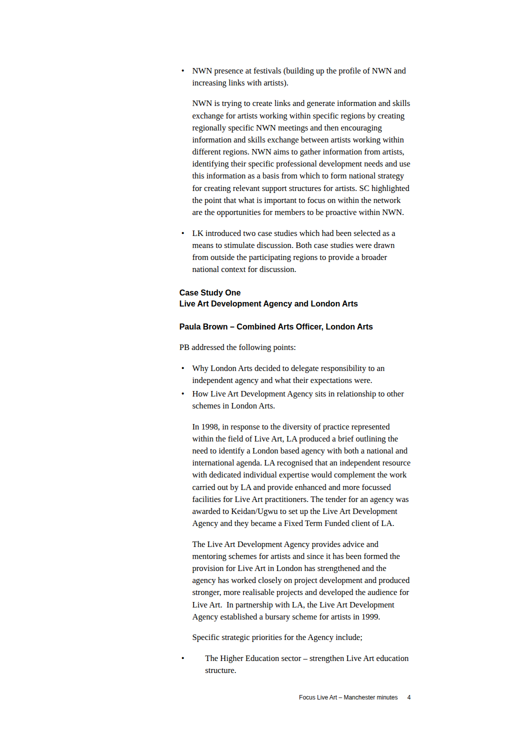NWN presence at festivals (building up the profile of NWN and increasing links with artists).
NWN is trying to create links and generate information and skills exchange for artists working within specific regions by creating regionally specific NWN meetings and then encouraging information and skills exchange between artists working within different regions. NWN aims to gather information from artists, identifying their specific professional development needs and use this information as a basis from which to form national strategy for creating relevant support structures for artists. SC highlighted the point that what is important to focus on within the network are the opportunities for members to be proactive within NWN.
LK introduced two case studies which had been selected as a means to stimulate discussion. Both case studies were drawn from outside the participating regions to provide a broader national context for discussion.
Case Study One
Live Art Development Agency and London Arts
Paula Brown – Combined Arts Officer, London Arts
PB addressed the following points:
Why London Arts decided to delegate responsibility to an independent agency and what their expectations were.
How Live Art Development Agency sits in relationship to other schemes in London Arts.
In 1998, in response to the diversity of practice represented within the field of Live Art, LA produced a brief outlining the need to identify a London based agency with both a national and international agenda. LA recognised that an independent resource with dedicated individual expertise would complement the work carried out by LA and provide enhanced and more focussed facilities for Live Art practitioners. The tender for an agency was awarded to Keidan/Ugwu to set up the Live Art Development Agency and they became a Fixed Term Funded client of LA.
The Live Art Development Agency provides advice and mentoring schemes for artists and since it has been formed the provision for Live Art in London has strengthened and the agency has worked closely on project development and produced stronger, more realisable projects and developed the audience for Live Art. In partnership with LA, the Live Art Development Agency established a bursary scheme for artists in 1999.
Specific strategic priorities for the Agency include;
The Higher Education sector – strengthen Live Art education structure.
Focus Live Art – Manchester minutes4